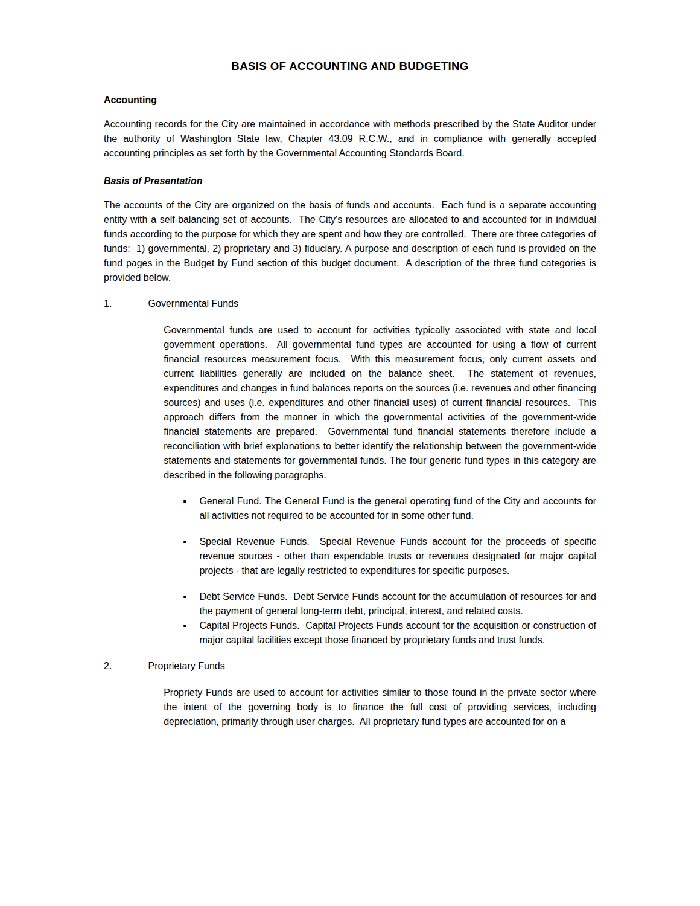BASIS OF ACCOUNTING AND BUDGETING
Accounting
Accounting records for the City are maintained in accordance with methods prescribed by the State Auditor under the authority of Washington State law, Chapter 43.09 R.C.W., and in compliance with generally accepted accounting principles as set forth by the Governmental Accounting Standards Board.
Basis of Presentation
The accounts of the City are organized on the basis of funds and accounts. Each fund is a separate accounting entity with a self-balancing set of accounts. The City's resources are allocated to and accounted for in individual funds according to the purpose for which they are spent and how they are controlled. There are three categories of funds: 1) governmental, 2) proprietary and 3) fiduciary. A purpose and description of each fund is provided on the fund pages in the Budget by Fund section of this budget document. A description of the three fund categories is provided below.
Governmental Funds
Governmental funds are used to account for activities typically associated with state and local government operations. All governmental fund types are accounted for using a flow of current financial resources measurement focus. With this measurement focus, only current assets and current liabilities generally are included on the balance sheet. The statement of revenues, expenditures and changes in fund balances reports on the sources (i.e. revenues and other financing sources) and uses (i.e. expenditures and other financial uses) of current financial resources. This approach differs from the manner in which the governmental activities of the government-wide financial statements are prepared. Governmental fund financial statements therefore include a reconciliation with brief explanations to better identify the relationship between the government-wide statements and statements for governmental funds. The four generic fund types in this category are described in the following paragraphs.
General Fund. The General Fund is the general operating fund of the City and accounts for all activities not required to be accounted for in some other fund.
Special Revenue Funds. Special Revenue Funds account for the proceeds of specific revenue sources - other than expendable trusts or revenues designated for major capital projects - that are legally restricted to expenditures for specific purposes.
Debt Service Funds. Debt Service Funds account for the accumulation of resources for and the payment of general long-term debt, principal, interest, and related costs.
Capital Projects Funds. Capital Projects Funds account for the acquisition or construction of major capital facilities except those financed by proprietary funds and trust funds.
Proprietary Funds
Propriety Funds are used to account for activities similar to those found in the private sector where the intent of the governing body is to finance the full cost of providing services, including depreciation, primarily through user charges. All proprietary fund types are accounted for on a